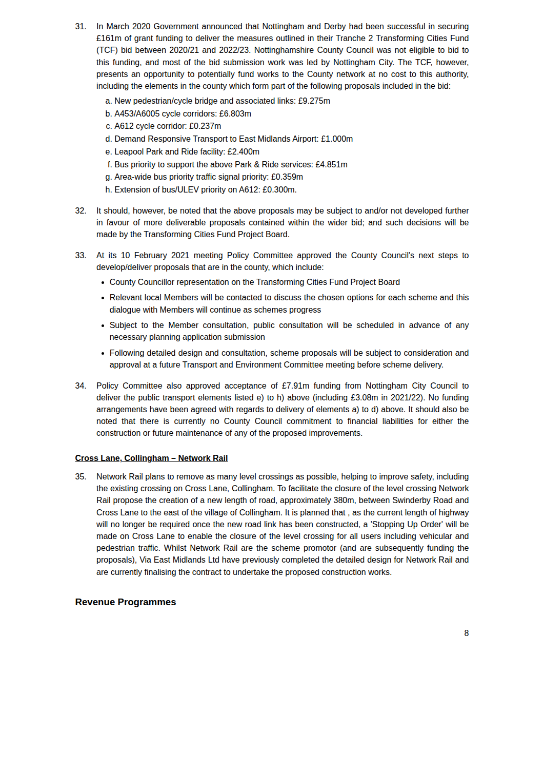31. In March 2020 Government announced that Nottingham and Derby had been successful in securing £161m of grant funding to deliver the measures outlined in their Tranche 2 Transforming Cities Fund (TCF) bid between 2020/21 and 2022/23. Nottinghamshire County Council was not eligible to bid to this funding, and most of the bid submission work was led by Nottingham City. The TCF, however, presents an opportunity to potentially fund works to the County network at no cost to this authority, including the elements in the county which form part of the following proposals included in the bid:
New pedestrian/cycle bridge and associated links: £9.275m
A453/A6005 cycle corridors: £6.803m
A612 cycle corridor: £0.237m
Demand Responsive Transport to East Midlands Airport: £1.000m
Leapool Park and Ride facility: £2.400m
Bus priority to support the above Park & Ride services: £4.851m
Area-wide bus priority traffic signal priority: £0.359m
Extension of bus/ULEV priority on A612: £0.300m.
32. It should, however, be noted that the above proposals may be subject to and/or not developed further in favour of more deliverable proposals contained within the wider bid; and such decisions will be made by the Transforming Cities Fund Project Board.
33. At its 10 February 2021 meeting Policy Committee approved the County Council's next steps to develop/deliver proposals that are in the county, which include:
County Councillor representation on the Transforming Cities Fund Project Board
Relevant local Members will be contacted to discuss the chosen options for each scheme and this dialogue with Members will continue as schemes progress
Subject to the Member consultation, public consultation will be scheduled in advance of any necessary planning application submission
Following detailed design and consultation, scheme proposals will be subject to consideration and approval at a future Transport and Environment Committee meeting before scheme delivery.
34. Policy Committee also approved acceptance of £7.91m funding from Nottingham City Council to deliver the public transport elements listed e) to h) above (including £3.08m in 2021/22). No funding arrangements have been agreed with regards to delivery of elements a) to d) above. It should also be noted that there is currently no County Council commitment to financial liabilities for either the construction or future maintenance of any of the proposed improvements.
Cross Lane, Collingham – Network Rail
35. Network Rail plans to remove as many level crossings as possible, helping to improve safety, including the existing crossing on Cross Lane, Collingham. To facilitate the closure of the level crossing Network Rail propose the creation of a new length of road, approximately 380m, between Swinderby Road and Cross Lane to the east of the village of Collingham. It is planned that , as the current length of highway will no longer be required once the new road link has been constructed, a 'Stopping Up Order' will be made on Cross Lane to enable the closure of the level crossing for all users including vehicular and pedestrian traffic. Whilst Network Rail are the scheme promotor (and are subsequently funding the proposals), Via East Midlands Ltd have previously completed the detailed design for Network Rail and are currently finalising the contract to undertake the proposed construction works.
Revenue Programmes
8